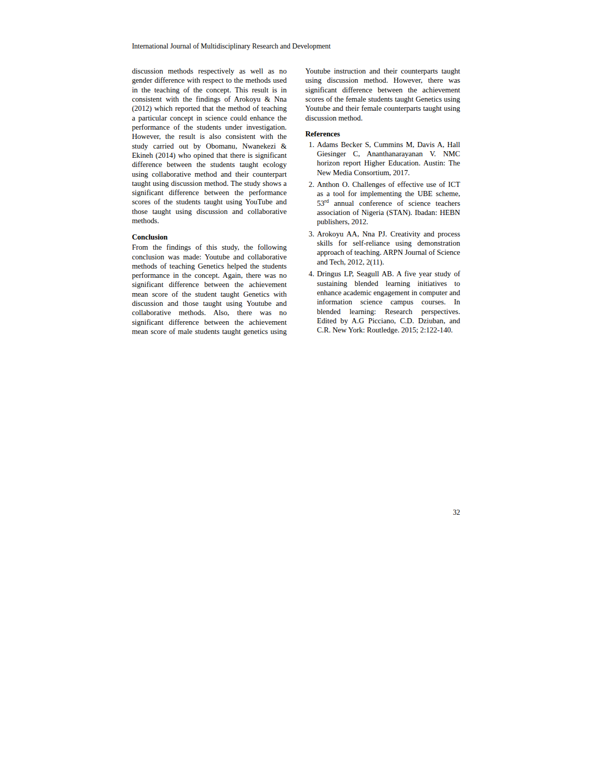International Journal of Multidisciplinary Research and Development
discussion methods respectively as well as no gender difference with respect to the methods used in the teaching of the concept. This result is in consistent with the findings of Arokoyu & Nna (2012) which reported that the method of teaching a particular concept in science could enhance the performance of the students under investigation. However, the result is also consistent with the study carried out by Obomanu, Nwanekezi & Ekineh (2014) who opined that there is significant difference between the students taught ecology using collaborative method and their counterpart taught using discussion method. The study shows a significant difference between the performance scores of the students taught using YouTube and those taught using discussion and collaborative methods.
Conclusion
From the findings of this study, the following conclusion was made: Youtube and collaborative methods of teaching Genetics helped the students performance in the concept. Again, there was no significant difference between the achievement mean score of the student taught Genetics with discussion and those taught using Youtube and collaborative methods. Also, there was no significant difference between the achievement mean score of male students taught genetics using Youtube instruction and their counterparts taught using discussion method. However, there was significant difference between the achievement scores of the female students taught Genetics using Youtube and their female counterparts taught using discussion method.
References
Adams Becker S, Cummins M, Davis A, Hall Giesinger C, Ananthanarayanan V. NMC horizon report Higher Education. Austin: The New Media Consortium, 2017.
Anthon O. Challenges of effective use of ICT as a tool for implementing the UBE scheme, 53rd annual conference of science teachers association of Nigeria (STAN). Ibadan: HEBN publishers, 2012.
Arokoyu AA, Nna PJ. Creativity and process skills for self-reliance using demonstration approach of teaching. ARPN Journal of Science and Tech, 2012, 2(11).
Dringus LP, Seagull AB. A five year study of sustaining blended learning initiatives to enhance academic engagement in computer and information science campus courses. In blended learning: Research perspectives. Edited by A.G Picciano, C.D. Dziuban, and C.R. New York: Routledge. 2015; 2:122-140.
32